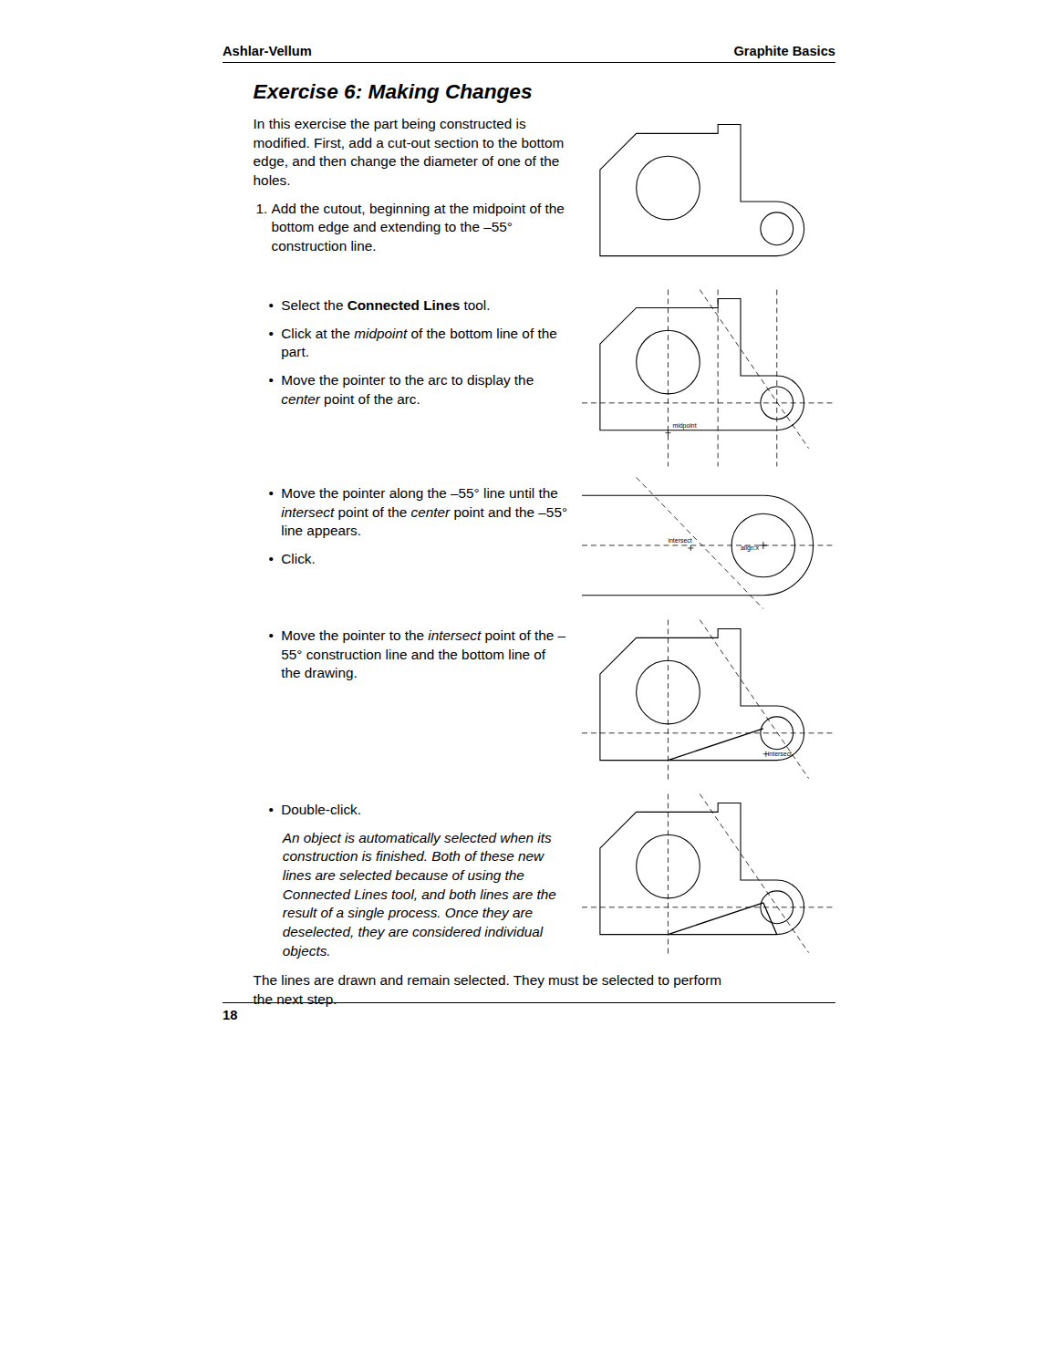Ashlar-Vellum Graphite Basics
Exercise 6: Making Changes
In this exercise the part being constructed is modified. First, add a cut-out section to the bottom edge, and then change the diameter of one of the holes.
Add the cutout, beginning at the midpoint of the bottom edge and extending to the –55° construction line.
Select the Connected Lines tool.
Click at the midpoint of the bottom line of the part.
Move the pointer to the arc to display the center point of the arc.
midpoint
Move the pointer along the –55° line until the intersect point of the center point and the –55° line appears.
Click.
intersect align:x
Move the pointer to the intersect point of the –55° construction line and the bottom line of the drawing.
intersect
Double-click.
An object is automatically selected when its construction is finished. Both of these new lines are selected because of using the Connected Lines tool, and both lines are the result of a single process. Once they are deselected, they are considered individual objects.
The lines are drawn and remain selected. They must be selected to perform the next step.
18